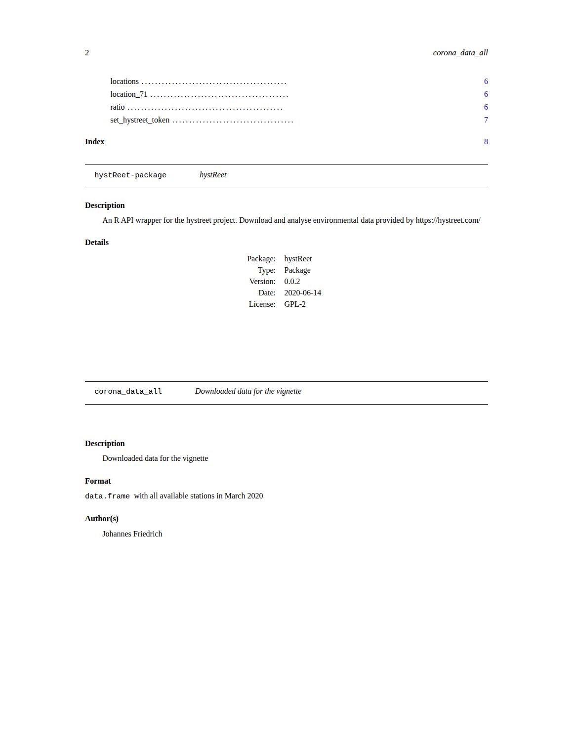2 corona_data_all
locations ........................................... 6
location_71 ......................................... 6
ratio .............................................. 6
set_hystreet_token .................................... 7
Index 8
hystReet-package hystReet
Description
An R API wrapper for the hystreet project. Download and analyse environmental data provided by https://hystreet.com/
Details
| Package: | hystReet |
| Type: | Package |
| Version: | 0.0.2 |
| Date: | 2020-06-14 |
| License: | GPL-2 |
corona_data_all Downloaded data for the vignette
Description
Downloaded data for the vignette
Format
data.frame with all available stations in March 2020
Author(s)
Johannes Friedrich